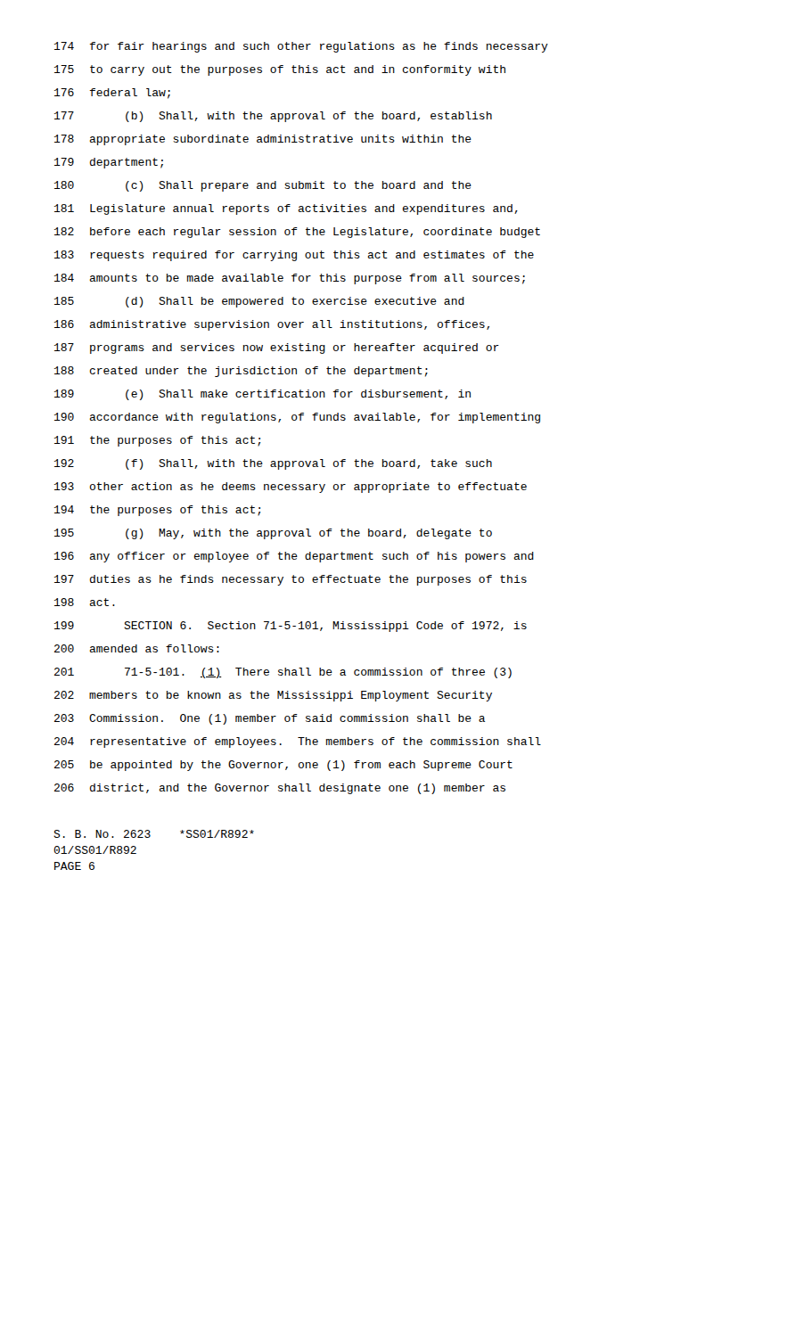174 for fair hearings and such other regulations as he finds necessary
175 to carry out the purposes of this act and in conformity with
176 federal law;
177(b) Shall, with the approval of the board, establish
178 appropriate subordinate administrative units within the
179 department;
180(c) Shall prepare and submit to the board and the
181 Legislature annual reports of activities and expenditures and,
182 before each regular session of the Legislature, coordinate budget
183 requests required for carrying out this act and estimates of the
184 amounts to be made available for this purpose from all sources;
185(d) Shall be empowered to exercise executive and
186 administrative supervision over all institutions, offices,
187 programs and services now existing or hereafter acquired or
188 created under the jurisdiction of the department;
189(e) Shall make certification for disbursement, in
190 accordance with regulations, of funds available, for implementing
191 the purposes of this act;
192(f) Shall, with the approval of the board, take such
193 other action as he deems necessary or appropriate to effectuate
194 the purposes of this act;
195(g) May, with the approval of the board, delegate to
196 any officer or employee of the department such of his powers and
197 duties as he finds necessary to effectuate the purposes of this
198 act.
199 SECTION 6. Section 71-5-101, Mississippi Code of 1972, is
200 amended as follows:
20171-5-101. (1) There shall be a commission of three (3)
202 members to be known as the Mississippi Employment Security
203 Commission. One (1) member of said commission shall be a
204 representative of employees. The members of the commission shall
205 be appointed by the Governor, one (1) from each Supreme Court
206 district, and the Governor shall designate one (1) member as
S. B. No. 2623 *SS01/R892*
01/SS01/R892
PAGE 6